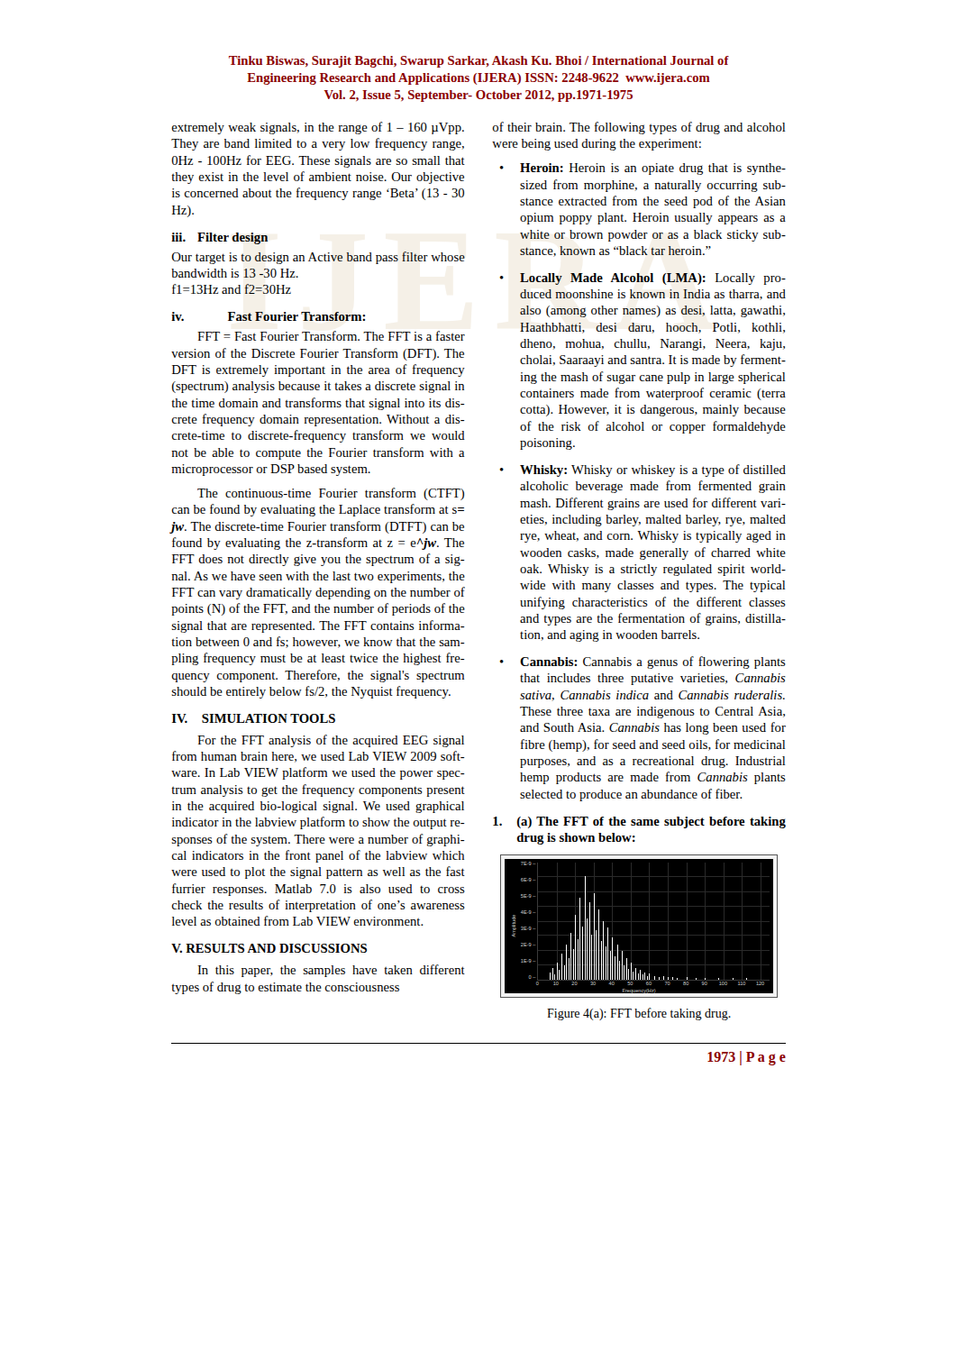IJERA
Tinku Biswas, Surajit Bagchi, Swarup Sarkar, Akash Ku. Bhoi / International Journal of
Engineering Research and Applications (IJERA) ISSN: 2248-9622 www.ijera.com
Vol. 2, Issue 5, September- October 2012, pp.1971-1975
extremely weak signals, in the range of 1 – 160 µVpp. They are band limited to a very low frequency range, 0Hz - 100Hz for EEG. These signals are so small that they exist in the level of ambient noise. Our objective is concerned about the frequency range ‘Beta’ (13 - 30 Hz).
iii. Filter design
Our target is to design an Active band pass filter whose bandwidth is 13 -30 Hz.
f1=13Hz and f2=30Hz
iv. Fast Fourier Transform:
FFT = Fast Fourier Transform. The FFT is a faster version of the Discrete Fourier Transform (DFT). The DFT is extremely important in the area of frequency (spectrum) analysis because it takes a discrete signal in the time domain and transforms that signal into its discrete frequency domain representation. Without a discrete-time to discrete-frequency transform we would not be able to compute the Fourier transform with a microprocessor or DSP based system.
The continuous-time Fourier transform (CTFT) can be found by evaluating the Laplace transform at s= jw. The discrete-time Fourier transform (DTFT) can be found by evaluating the z-transform at z = e^jw. The FFT does not directly give you the spectrum of a signal. As we have seen with the last two experiments, the FFT can vary dramatically depending on the number of points (N) of the FFT, and the number of periods of the signal that are represented. The FFT contains information between 0 and fs; however, we know that the sampling frequency must be at least twice the highest frequency component. Therefore, the signal's spectrum should be entirely below fs/2, the Nyquist frequency.
IV. SIMULATION TOOLS
For the FFT analysis of the acquired EEG signal from human brain here, we used Lab VIEW 2009 software. In Lab VIEW platform we used the power spectrum analysis to get the frequency components present in the acquired bio-logical signal. We used graphical indicator in the labview platform to show the output responses of the system. There were a number of graphical indicators in the front panel of the labview which were used to plot the signal pattern as well as the fast furrier responses. Matlab 7.0 is also used to cross check the results of interpretation of one’s awareness level as obtained from Lab VIEW environment.
V. RESULTS AND DISCUSSIONS
In this paper, the samples have taken different types of drug to estimate the consciousness
of their brain. The following types of drug and alcohol were being used during the experiment:
Heroin: Heroin is an opiate drug that is synthesized from morphine, a naturally occurring substance extracted from the seed pod of the Asian opium poppy plant. Heroin usually appears as a white or brown powder or as a black sticky substance, known as “black tar heroin.”
Locally Made Alcohol (LMA): Locally produced moonshine is known in India as tharra, and also (among other names) as desi, latta, gawathi, Haathbhatti, desi daru, hooch, Potli, kothli, dheno, mohua, chullu, Narangi, Neera, kaju, cholai, Saaraayi and santra. It is made by fermenting the mash of sugar cane pulp in large spherical containers made from waterproof ceramic (terra cotta). However, it is dangerous, mainly because of the risk of alcohol or copper formaldehyde poisoning.
Whisky: Whisky or whiskey is a type of distilled alcoholic beverage made from fermented grain mash. Different grains are used for different varieties, including barley, malted barley, rye, malted rye, wheat, and corn. Whisky is typically aged in wooden casks, made generally of charred white oak. Whisky is a strictly regulated spirit worldwide with many classes and types. The typical unifying characteristics of the different classes and types are the fermentation of grains, distillation, and aging in wooden barrels.
Cannabis: Cannabis a genus of flowering plants that includes three putative varieties, Cannabis sativa, Cannabis indica and Cannabis ruderalis. These three taxa are indigenous to Central Asia, and South Asia. Cannabis has long been used for fibre (hemp), for seed and seed oils, for medicinal purposes, and as a recreational drug. Industrial hemp products are made from Cannabis plants selected to produce an abundance of fiber.
1.
(a) The FFT of the same subject before taking drug is shown below:
Amplitude
7E-9 – 6E-9 – 5E-9 – 4E-9 – 3E-9 – 2E-9 – 1E-9 – 0 –
0 10 20 30 40 50 60 70 80 90 100 110 120
Frequency(Hz)
Figure 4(a): FFT before taking drug.
1973 | P a g e